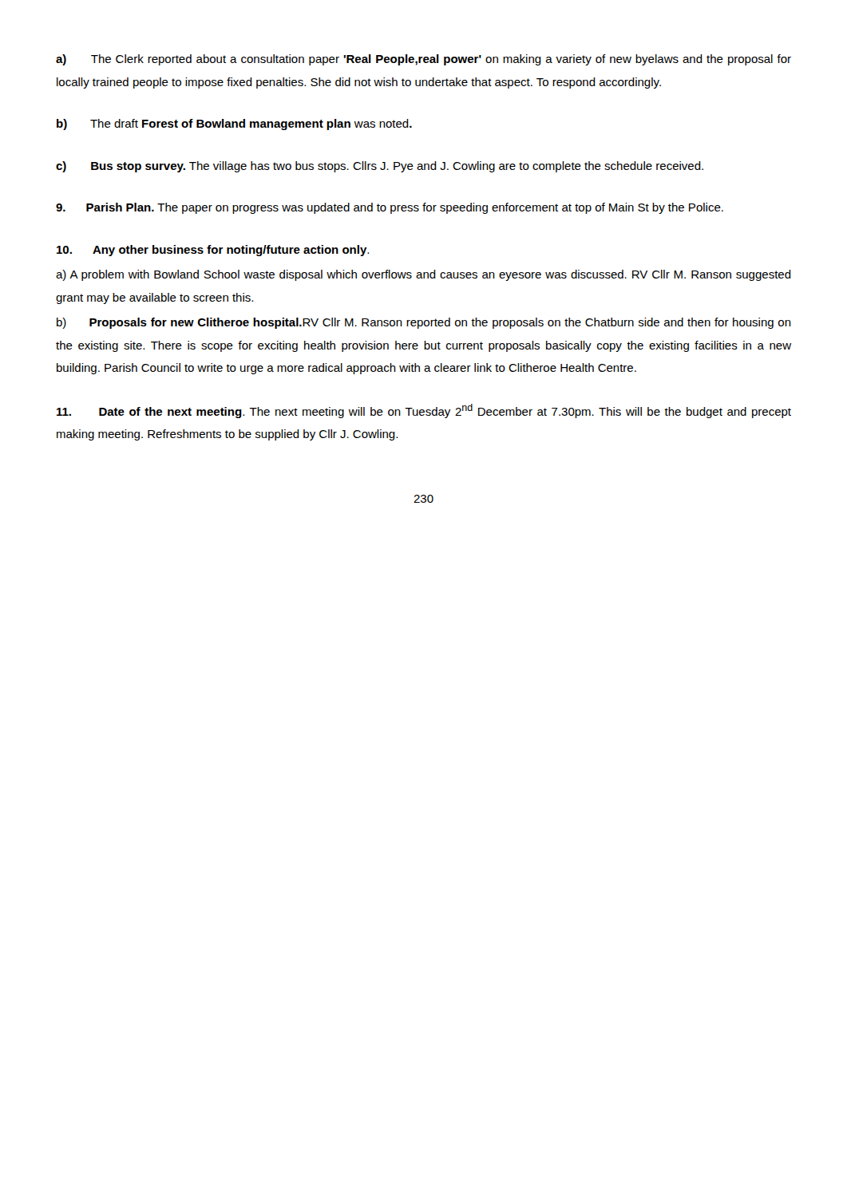a) The Clerk reported about a consultation paper 'Real People,real power' on making a variety of new byelaws and the proposal for locally trained people to impose fixed penalties. She did not wish to undertake that aspect. To respond accordingly.
b) The draft Forest of Bowland management plan was noted.
c) Bus stop survey. The village has two bus stops. Cllrs J. Pye and J. Cowling are to complete the schedule received.
9. Parish Plan. The paper on progress was updated and to press for speeding enforcement at top of Main St by the Police.
10. Any other business for noting/future action only.
a) A problem with Bowland School waste disposal which overflows and causes an eyesore was discussed. RV Cllr M. Ranson suggested grant may be available to screen this.
b) Proposals for new Clitheroe hospital. RV Cllr M. Ranson reported on the proposals on the Chatburn side and then for housing on the existing site. There is scope for exciting health provision here but current proposals basically copy the existing facilities in a new building. Parish Council to write to urge a more radical approach with a clearer link to Clitheroe Health Centre.
11. Date of the next meeting. The next meeting will be on Tuesday 2nd December at 7.30pm. This will be the budget and precept making meeting. Refreshments to be supplied by Cllr J. Cowling.
230